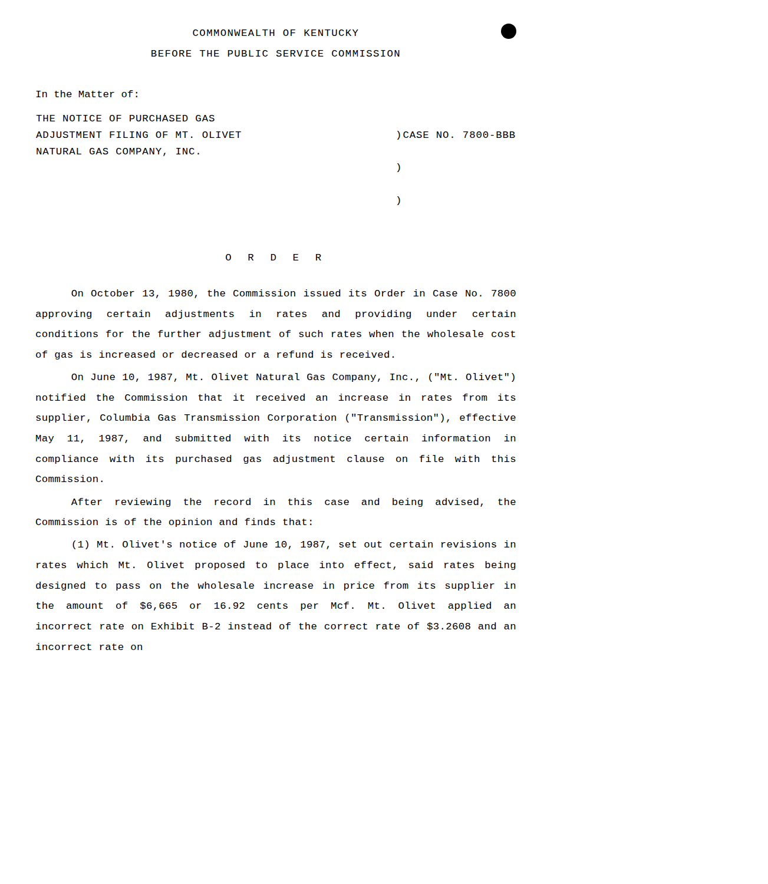COMMONWEALTH OF KENTUCKY
BEFORE THE PUBLIC SERVICE COMMISSION
In the Matter of:
| THE NOTICE OF PURCHASED GAS ADJUSTMENT FILING OF MT. OLIVET NATURAL GAS COMPANY, INC. | ) ) ) | CASE NO. 7800-BBB |
O R D E R
On October 13, 1980, the Commission issued its Order in Case No. 7800 approving certain adjustments in rates and providing under certain conditions for the further adjustment of such rates when the wholesale cost of gas is increased or decreased or a refund is received.
On June 10, 1987, Mt. Olivet Natural Gas Company, Inc., ("Mt. Olivet") notified the Commission that it received an increase in rates from its supplier, Columbia Gas Transmission Corporation ("Transmission"), effective May 11, 1987, and submitted with its notice certain information in compliance with its purchased gas adjustment clause on file with this Commission.
After reviewing the record in this case and being advised, the Commission is of the opinion and finds that:
(1) Mt. Olivet's notice of June 10, 1987, set out certain revisions in rates which Mt. Olivet proposed to place into effect, said rates being designed to pass on the wholesale increase in price from its supplier in the amount of $6,665 or 16.92 cents per Mcf. Mt. Olivet applied an incorrect rate on Exhibit B-2 instead of the correct rate of $3.2608 and an incorrect rate on